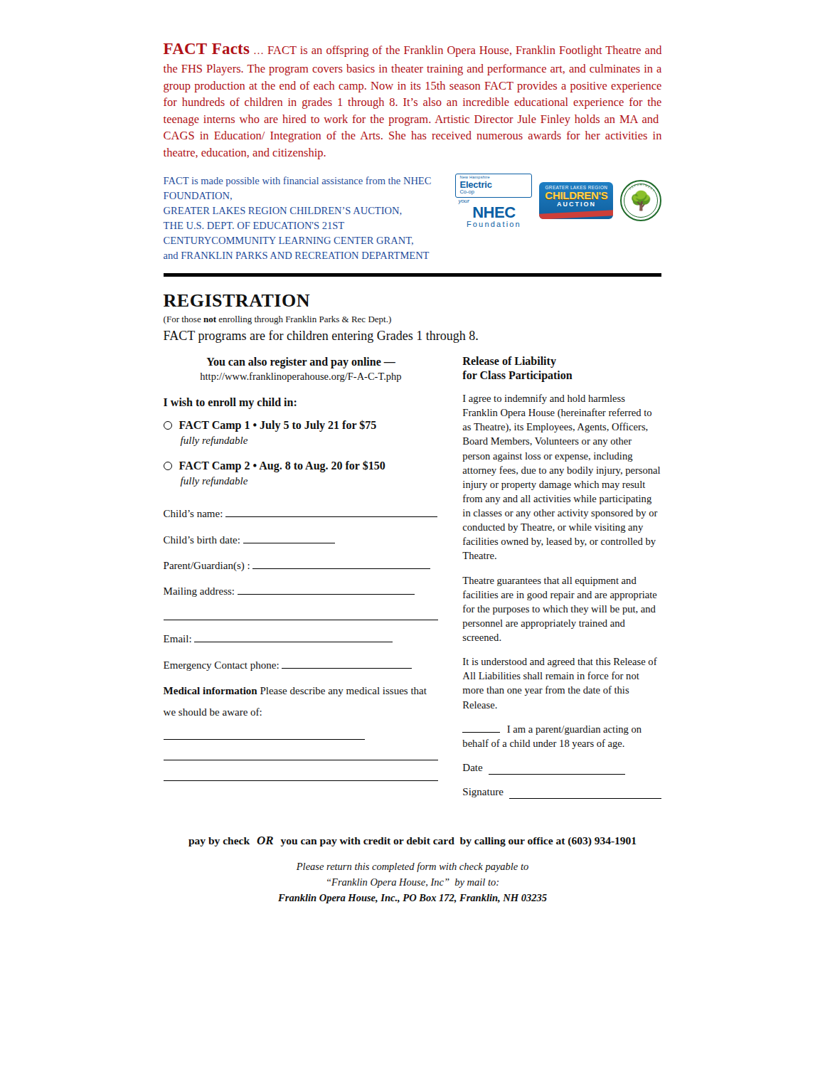FACT Facts … FACT is an offspring of the Franklin Opera House, Franklin Footlight Theatre and the FHS Players. The program covers basics in theater training and performance art, and culminates in a group production at the end of each camp. Now in its 15th season FACT provides a positive experience for hundreds of children in grades 1 through 8. It’s also an incredible educational experience for the teenage interns who are hired to work for the program. Artistic Director Jule Finley holds an MA and CAGS in Education/ Integration of the Arts. She has received numerous awards for her activities in theatre, education, and citizenship.
FACT is made possible with financial assistance from the NHEC FOUNDATION,
GREATER LAKES REGION CHILDREN’S AUCTION,
THE U.S. DEPT. OF EDUCATION'S 21ST CENTURYCOMMUNITY LEARNING CENTER GRANT,
and FRANKLIN PARKS AND RECREATION DEPARTMENT
New Hampshire Electric Co-op
your
NHEC
Foundation
Greater Lakes Region
CHILDREN'S
AUCTION
🌳
D E P A R T M E N T
REGISTRATION
(For those not enrolling through Franklin Parks & Rec Dept.)
FACT programs are for children entering Grades 1 through 8.
You can also register and pay online —
http://www.franklinoperahouse.org/F-A-C-T.php
I wish to enroll my child in:
FACT Camp 1 • July 5 to July 21 for $75 fully refundable
FACT Camp 2 • Aug. 8 to Aug. 20 for $150 fully refundable
Child’s name:
Child’s birth date:
Parent/Guardian(s) :
Mailing address:
Email:
Emergency Contact phone:
Medical information Please describe any medical issues that
we should be aware of:
Release of Liability
for Class Participation
I agree to indemnify and hold harmless Franklin Opera House (hereinafter referred to as Theatre), its Employees, Agents, Officers, Board Members, Volunteers or any other person against loss or expense, including attorney fees, due to any bodily injury, personal injury or property damage which may result from any and all activities while participating in classes or any other activity sponsored by or conducted by Theatre, or while visiting any facilities owned by, leased by, or controlled by Theatre.
Theatre guarantees that all equipment and facilities are in good repair and are appropriate for the purposes to which they will be put, and personnel are appropriately trained and screened.
It is understood and agreed that this Release of All Liabilities shall remain in force for not more than one year from the date of this Release.
I am a parent/guardian acting on behalf of a child under 18 years of age.
Date
Signature
pay by check OR you can pay with credit or debit card by calling our office at (603) 934-1901
Please return this completed form with check payable to
“Franklin Opera House, Inc” by mail to:
Franklin Opera House, Inc., PO Box 172, Franklin, NH 03235